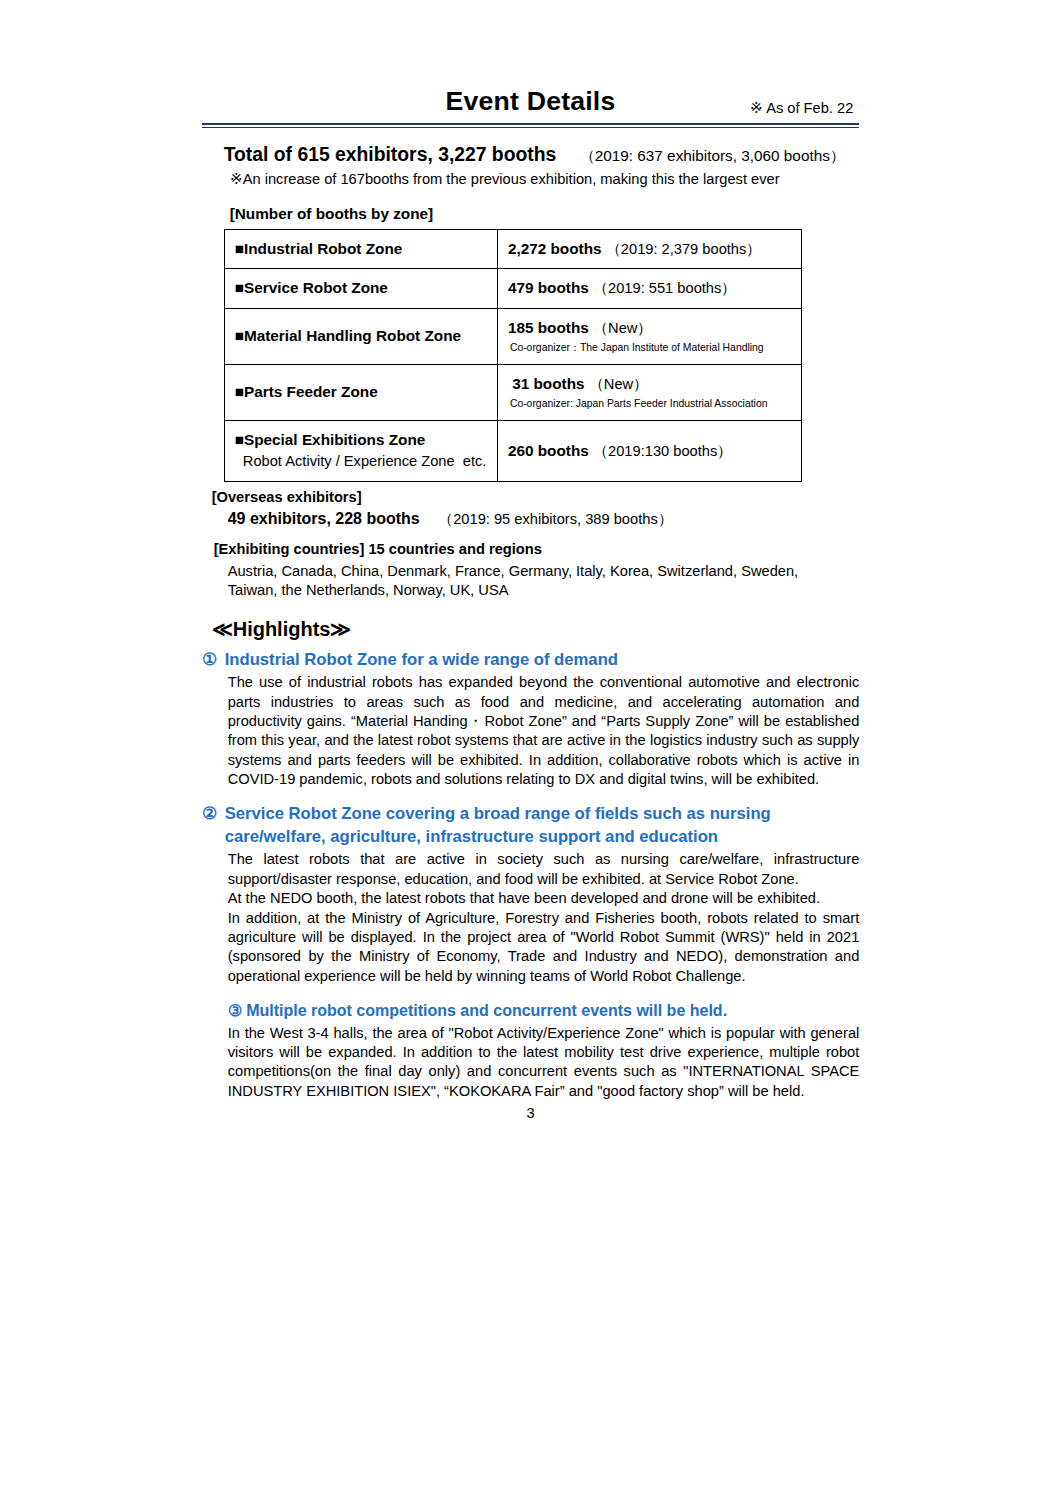Event Details
※ As of Feb. 22
Total of 615 exhibitors, 3,227 booths （2019: 637 exhibitors, 3,060 booths）
※An increase of 167booths from the previous exhibition, making this the largest ever
[Number of booths by zone]
| ■Industrial Robot Zone | 2,272 booths （2019: 2,379 booths） |
| ■Service Robot Zone | 479 booths （2019: 551 booths） |
| ■Material Handling Robot Zone | 185 booths （New） Co-organizer：The Japan Institute of Material Handling |
| ■Parts Feeder Zone | 31 booths （New） Co-organizer: Japan Parts Feeder Industrial Association |
| ■Special Exhibitions Zone Robot Activity / Experience Zone etc. | 260 booths （2019:130 booths） |
[Overseas exhibitors]
49 exhibitors, 228 booths （2019: 95 exhibitors, 389 booths）
[Exhibiting countries] 15 countries and regions
Austria, Canada, China, Denmark, France, Germany, Italy, Korea, Switzerland, Sweden,
Taiwan, the Netherlands, Norway, UK, USA
≪Highlights≫
① Industrial Robot Zone for a wide range of demand
The use of industrial robots has expanded beyond the conventional automotive and electronic parts industries to areas such as food and medicine, and accelerating automation and productivity gains. “Material Handing・Robot Zone” and “Parts Supply Zone” will be established from this year, and the latest robot systems that are active in the logistics industry such as supply systems and parts feeders will be exhibited. In addition, collaborative robots which is active in COVID-19 pandemic, robots and solutions relating to DX and digital twins, will be exhibited.
② Service Robot Zone covering a broad range of fields such as nursing care/welfare, agriculture, infrastructure support and education
The latest robots that are active in society such as nursing care/welfare, infrastructure support/disaster response, education, and food will be exhibited. at Service Robot Zone.
At the NEDO booth, the latest robots that have been developed and drone will be exhibited.
In addition, at the Ministry of Agriculture, Forestry and Fisheries booth, robots related to smart agriculture will be displayed. In the project area of "World Robot Summit (WRS)" held in 2021 (sponsored by the Ministry of Economy, Trade and Industry and NEDO), demonstration and operational experience will be held by winning teams of World Robot Challenge.
③ Multiple robot competitions and concurrent events will be held.
In the West 3-4 halls, the area of "Robot Activity/Experience Zone" which is popular with general visitors will be expanded. In addition to the latest mobility test drive experience, multiple robot competitions(on the final day only) and concurrent events such as "INTERNATIONAL SPACE INDUSTRY EXHIBITION ISIEX", “KOKOKARA Fair” and "good factory shop” will be held.
3